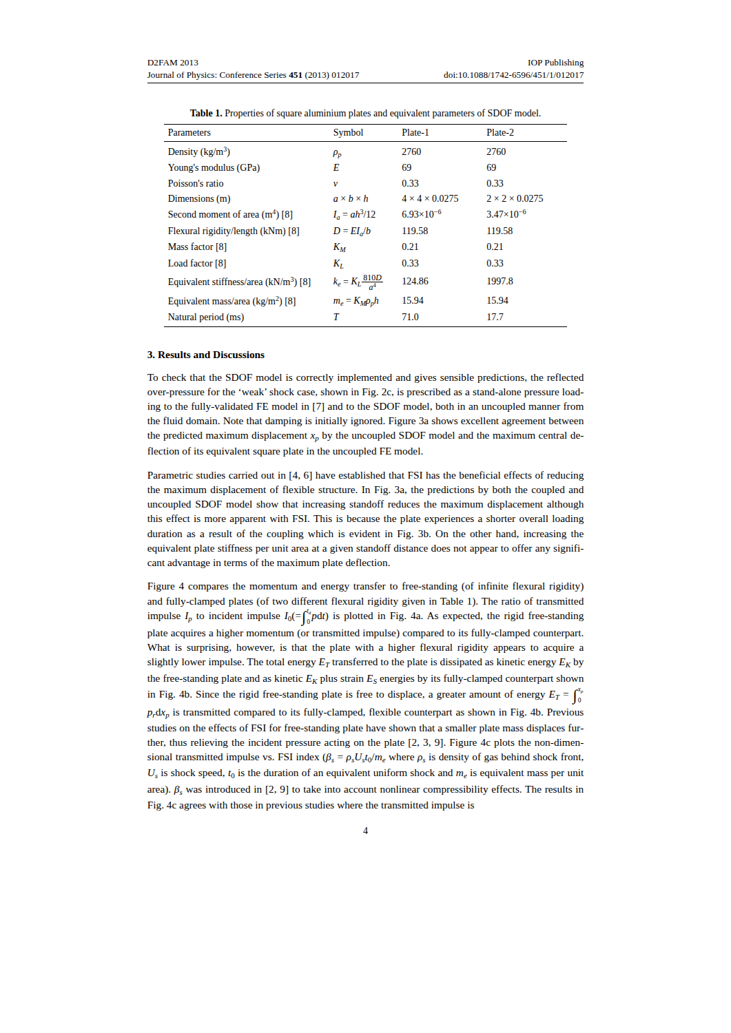D2FAM 2013 IOP Publishing
Journal of Physics: Conference Series 451 (2013) 012017 doi:10.1088/1742-6596/451/1/012017
Table 1. Properties of square aluminium plates and equivalent parameters of SDOF model.
| Parameters | Symbol | Plate-1 | Plate-2 |
| --- | --- | --- | --- |
| Density (kg/m 3 ) | ρ p | 2760 | 2760 |
| Young's modulus (GPa) | E | 69 | 69 |
| Poisson's ratio | ν | 0.33 | 0.33 |
| Dimensions (m) | a × b × h | 4 × 4 × 0.0275 | 2 × 2 × 0.0275 |
| Second moment of area (m 4 ) [8] | I a = ah 3 /12 | 6.93×10 −6 | 3.47×10 −6 |
| Flexural rigidity/length (kNm) [8] | D = EI a / b | 119.58 | 119.58 |
| Mass factor [8] | K M | 0.21 | 0.21 |
| Load factor [8] | K L | 0.33 | 0.33 |
| Equivalent stiffness/area (kN/m 3 ) [8] | k e = K L 810 D a 4 | 124.86 | 1997.8 |
| Equivalent mass/area (kg/m 2 ) [8] | m e = K M ρ p h | 15.94 | 15.94 |
| Natural period (ms) | T | 71.0 | 17.7 |
3. Results and Discussions
To check that the SDOF model is correctly implemented and gives sensible predictions, the reflected over-pressure for the ‘weak’ shock case, shown in Fig. 2c, is prescribed as a stand-alone pressure loading to the fully-validated FE model in [7] and to the SDOF model, both in an uncoupled manner from the fluid domain. Note that damping is initially ignored. Figure 3a shows excellent agreement between the predicted maximum displacement xp by the uncoupled SDOF model and the maximum central deflection of its equivalent square plate in the uncoupled FE model.
Parametric studies carried out in [4, 6] have established that FSI has the beneficial effects of reducing the maximum displacement of flexible structure. In Fig. 3a, the predictions by both the coupled and uncoupled SDOF model show that increasing standoff reduces the maximum displacement although this effect is more apparent with FSI. This is because the plate experiences a shorter overall loading duration as a result of the coupling which is evident in Fig. 3b. On the other hand, increasing the equivalent plate stiffness per unit area at a given standoff distance does not appear to offer any significant advantage in terms of the maximum plate deflection.
Figure 4 compares the momentum and energy transfer to free-standing (of infinite flexural rigidity) and fully-clamped plates (of two different flexural rigidity given in Table 1). The ratio of transmitted impulse Ip to incident impulse I0(=∫td 0 pdt) is plotted in Fig. 4a. As expected, the rigid free-standing plate acquires a higher momentum (or transmitted impulse) compared to its fully-clamped counterpart. What is surprising, however, is that the plate with a higher flexural rigidity appears to acquire a slightly lower impulse. The total energy ET transferred to the plate is dissipated as kinetic energy EK by the free-standing plate and as kinetic EK plus strain ES energies by its fully-clamped counterpart shown in Fig. 4b. Since the rigid free-standing plate is free to displace, a greater amount of energy ET = ∫xp 0 prdxp is transmitted compared to its fully-clamped, flexible counterpart as shown in Fig. 4b. Previous studies on the effects of FSI for free-standing plate have shown that a smaller plate mass displaces further, thus relieving the incident pressure acting on the plate [2, 3, 9]. Figure 4c plots the non-dimensional transmitted impulse vs. FSI index (βs = ρsUst0/me where ρs is density of gas behind shock front, Us is shock speed, t0 is the duration of an equivalent uniform shock and me is equivalent mass per unit area). βs was introduced in [2, 9] to take into account nonlinear compressibility effects. The results in Fig. 4c agrees with those in previous studies where the transmitted impulse is
4